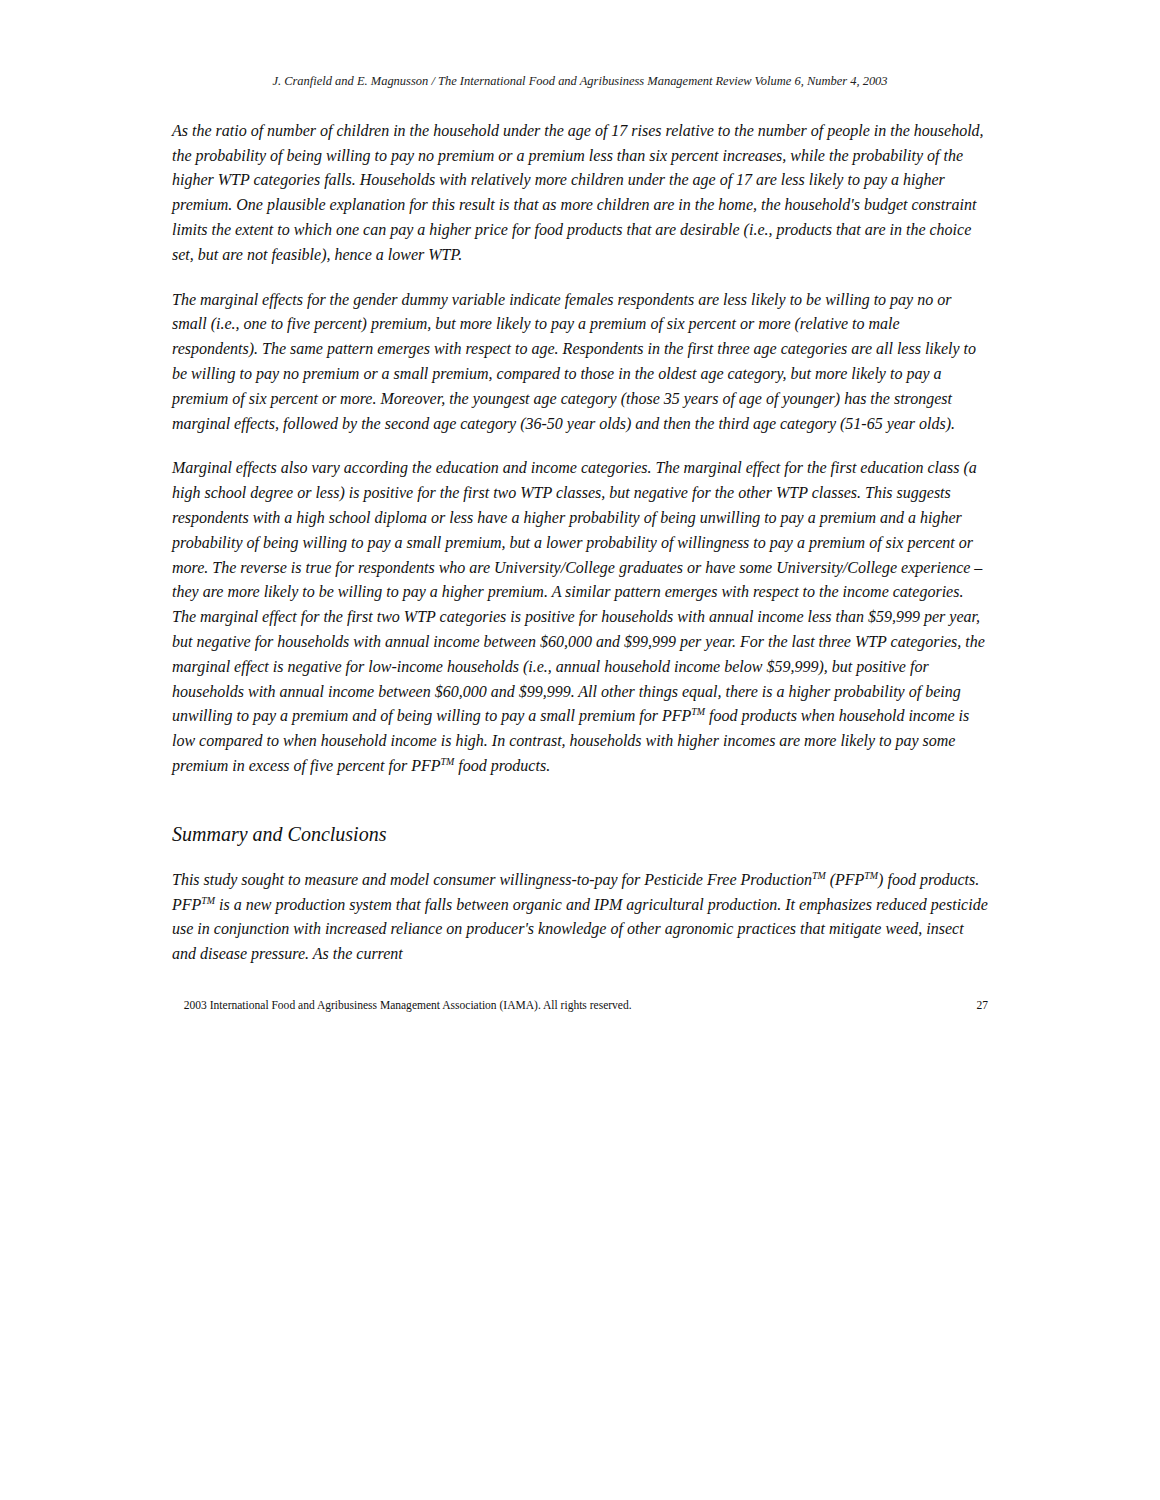J. Cranfield and E. Magnusson / The International Food and Agribusiness Management Review Volume 6, Number 4, 2003
As the ratio of number of children in the household under the age of 17 rises relative to the number of people in the household, the probability of being willing to pay no premium or a premium less than six percent increases, while the probability of the higher WTP categories falls. Households with relatively more children under the age of 17 are less likely to pay a higher premium. One plausible explanation for this result is that as more children are in the home, the household's budget constraint limits the extent to which one can pay a higher price for food products that are desirable (i.e., products that are in the choice set, but are not feasible), hence a lower WTP.
The marginal effects for the gender dummy variable indicate females respondents are less likely to be willing to pay no or small (i.e., one to five percent) premium, but more likely to pay a premium of six percent or more (relative to male respondents). The same pattern emerges with respect to age. Respondents in the first three age categories are all less likely to be willing to pay no premium or a small premium, compared to those in the oldest age category, but more likely to pay a premium of six percent or more. Moreover, the youngest age category (those 35 years of age of younger) has the strongest marginal effects, followed by the second age category (36-50 year olds) and then the third age category (51-65 year olds).
Marginal effects also vary according the education and income categories. The marginal effect for the first education class (a high school degree or less) is positive for the first two WTP classes, but negative for the other WTP classes. This suggests respondents with a high school diploma or less have a higher probability of being unwilling to pay a premium and a higher probability of being willing to pay a small premium, but a lower probability of willingness to pay a premium of six percent or more. The reverse is true for respondents who are University/College graduates or have some University/College experience – they are more likely to be willing to pay a higher premium. A similar pattern emerges with respect to the income categories. The marginal effect for the first two WTP categories is positive for households with annual income less than $59,999 per year, but negative for households with annual income between $60,000 and $99,999 per year. For the last three WTP categories, the marginal effect is negative for low-income households (i.e., annual household income below $59,999), but positive for households with annual income between $60,000 and $99,999. All other things equal, there is a higher probability of being unwilling to pay a premium and of being willing to pay a small premium for PFPTM food products when household income is low compared to when household income is high. In contrast, households with higher incomes are more likely to pay some premium in excess of five percent for PFPTM food products.
Summary and Conclusions
This study sought to measure and model consumer willingness-to-pay for Pesticide Free ProductionTM (PFPTM) food products. PFPTM is a new production system that falls between organic and IPM agricultural production. It emphasizes reduced pesticide use in conjunction with increased reliance on producer's knowledge of other agronomic practices that mitigate weed, insect and disease pressure. As the current
 2003 International Food and Agribusiness Management Association (IAMA). All rights reserved. 27